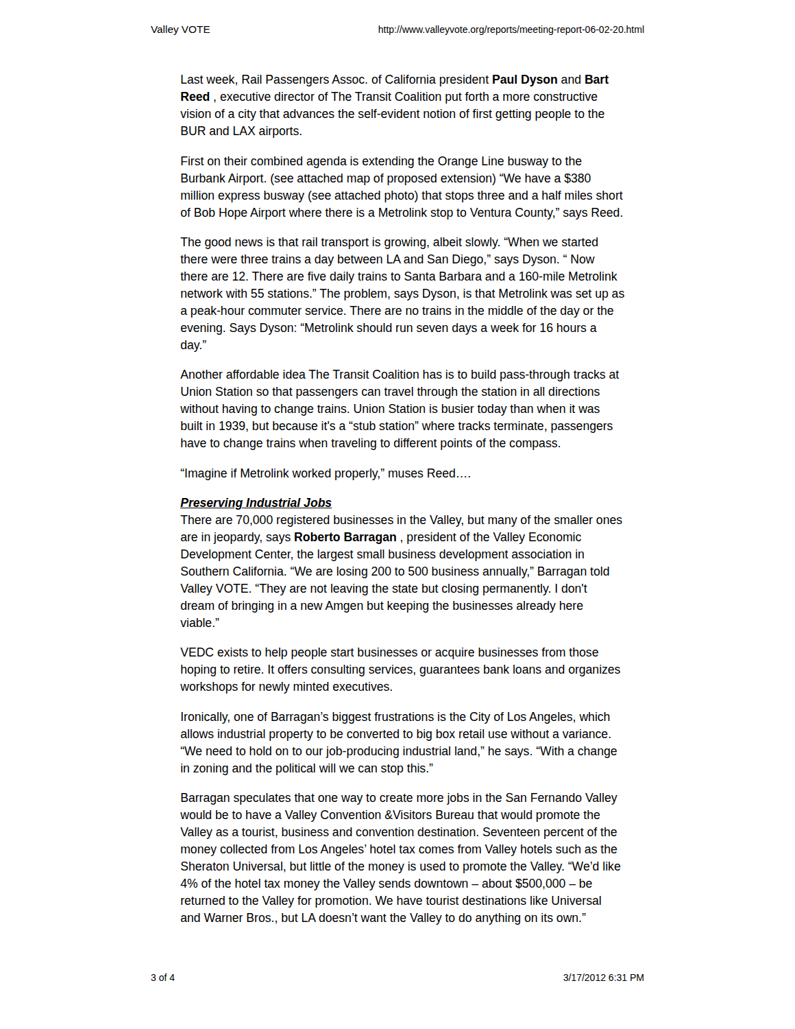Valley VOTE http://www.valleyvote.org/reports/meeting-report-06-02-20.html
Last week, Rail Passengers Assoc. of California president Paul Dyson and Bart Reed , executive director of The Transit Coalition put forth a more constructive vision of a city that advances the self-evident notion of first getting people to the BUR and LAX airports.
First on their combined agenda is extending the Orange Line busway to the Burbank Airport. (see attached map of proposed extension) “We have a $380 million express busway (see attached photo) that stops three and a half miles short of Bob Hope Airport where there is a Metrolink stop to Ventura County,” says Reed.
The good news is that rail transport is growing, albeit slowly. “When we started there were three trains a day between LA and San Diego,” says Dyson. “ Now there are 12. There are five daily trains to Santa Barbara and a 160-mile Metrolink network with 55 stations.” The problem, says Dyson, is that Metrolink was set up as a peak-hour commuter service. There are no trains in the middle of the day or the evening. Says Dyson: “Metrolink should run seven days a week for 16 hours a day.”
Another affordable idea The Transit Coalition has is to build pass-through tracks at Union Station so that passengers can travel through the station in all directions without having to change trains. Union Station is busier today than when it was built in 1939, but because it's a “stub station” where tracks terminate, passengers have to change trains when traveling to different points of the compass.
“Imagine if Metrolink worked properly,” muses Reed….
Preserving Industrial Jobs
There are 70,000 registered businesses in the Valley, but many of the smaller ones are in jeopardy, says Roberto Barragan , president of the Valley Economic Development Center, the largest small business development association in Southern California. “We are losing 200 to 500 business annually,” Barragan told Valley VOTE. “They are not leaving the state but closing permanently. I don't dream of bringing in a new Amgen but keeping the businesses already here viable.”
VEDC exists to help people start businesses or acquire businesses from those hoping to retire. It offers consulting services, guarantees bank loans and organizes workshops for newly minted executives.
Ironically, one of Barragan’s biggest frustrations is the City of Los Angeles, which allows industrial property to be converted to big box retail use without a variance. “We need to hold on to our job-producing industrial land,” he says. “With a change in zoning and the political will we can stop this.”
Barragan speculates that one way to create more jobs in the San Fernando Valley would be to have a Valley Convention &Visitors Bureau that would promote the Valley as a tourist, business and convention destination. Seventeen percent of the money collected from Los Angeles’ hotel tax comes from Valley hotels such as the Sheraton Universal, but little of the money is used to promote the Valley. “We’d like 4% of the hotel tax money the Valley sends downtown – about $500,000 – be returned to the Valley for promotion. We have tourist destinations like Universal and Warner Bros., but LA doesn’t want the Valley to do anything on its own.”
3 of 4 3/17/2012 6:31 PM